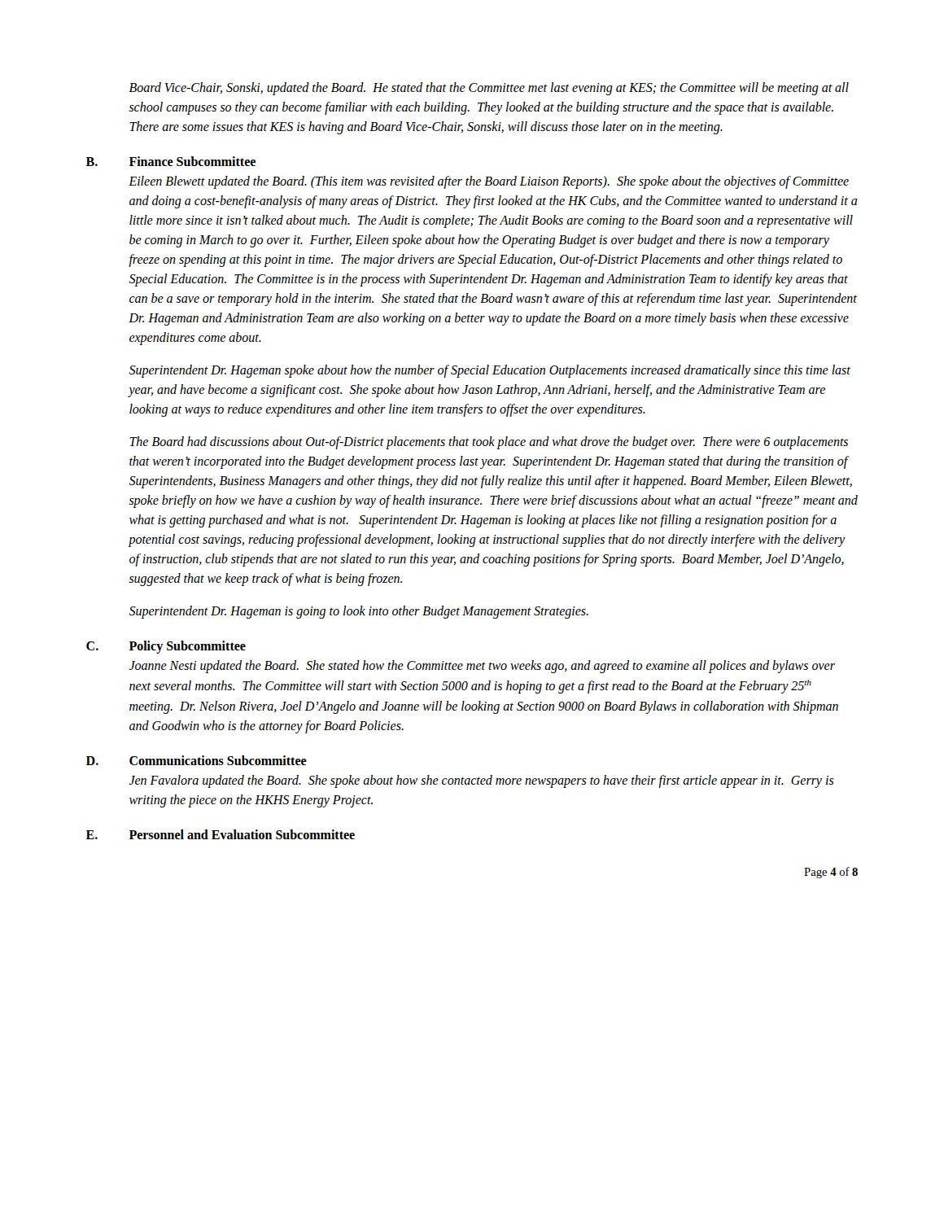Board Vice-Chair, Sonski, updated the Board. He stated that the Committee met last evening at KES; the Committee will be meeting at all school campuses so they can become familiar with each building. They looked at the building structure and the space that is available. There are some issues that KES is having and Board Vice-Chair, Sonski, will discuss those later on in the meeting.
B. Finance Subcommittee
Eileen Blewett updated the Board. (This item was revisited after the Board Liaison Reports). She spoke about the objectives of Committee and doing a cost-benefit-analysis of many areas of District. They first looked at the HK Cubs, and the Committee wanted to understand it a little more since it isn’t talked about much. The Audit is complete; The Audit Books are coming to the Board soon and a representative will be coming in March to go over it. Further, Eileen spoke about how the Operating Budget is over budget and there is now a temporary freeze on spending at this point in time. The major drivers are Special Education, Out-of-District Placements and other things related to Special Education. The Committee is in the process with Superintendent Dr. Hageman and Administration Team to identify key areas that can be a save or temporary hold in the interim. She stated that the Board wasn’t aware of this at referendum time last year. Superintendent Dr. Hageman and Administration Team are also working on a better way to update the Board on a more timely basis when these excessive expenditures come about.
Superintendent Dr. Hageman spoke about how the number of Special Education Outplacements increased dramatically since this time last year, and have become a significant cost. She spoke about how Jason Lathrop, Ann Adriani, herself, and the Administrative Team are looking at ways to reduce expenditures and other line item transfers to offset the over expenditures.
The Board had discussions about Out-of-District placements that took place and what drove the budget over. There were 6 outplacements that weren’t incorporated into the Budget development process last year. Superintendent Dr. Hageman stated that during the transition of Superintendents, Business Managers and other things, they did not fully realize this until after it happened. Board Member, Eileen Blewett, spoke briefly on how we have a cushion by way of health insurance. There were brief discussions about what an actual “freeze” meant and what is getting purchased and what is not. Superintendent Dr. Hageman is looking at places like not filling a resignation position for a potential cost savings, reducing professional development, looking at instructional supplies that do not directly interfere with the delivery of instruction, club stipends that are not slated to run this year, and coaching positions for Spring sports. Board Member, Joel D’Angelo, suggested that we keep track of what is being frozen.
Superintendent Dr. Hageman is going to look into other Budget Management Strategies.
C. Policy Subcommittee
Joanne Nesti updated the Board. She stated how the Committee met two weeks ago, and agreed to examine all polices and bylaws over next several months. The Committee will start with Section 5000 and is hoping to get a first read to the Board at the February 25th meeting. Dr. Nelson Rivera, Joel D’Angelo and Joanne will be looking at Section 9000 on Board Bylaws in collaboration with Shipman and Goodwin who is the attorney for Board Policies.
D. Communications Subcommittee
Jen Favalora updated the Board. She spoke about how she contacted more newspapers to have their first article appear in it. Gerry is writing the piece on the HKHS Energy Project.
E. Personnel and Evaluation Subcommittee
Page 4 of 8